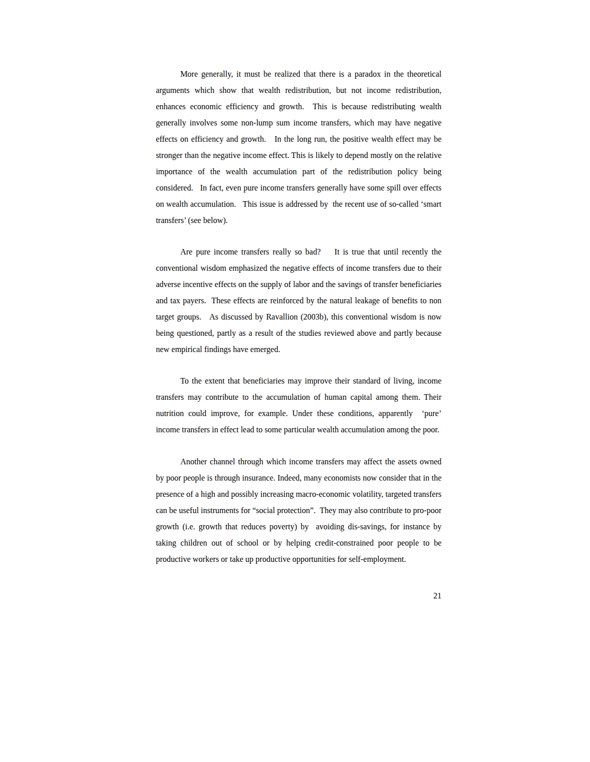More generally, it must be realized that there is a paradox in the theoretical arguments which show that wealth redistribution, but not income redistribution, enhances economic efficiency and growth. This is because redistributing wealth generally involves some non-lump sum income transfers, which may have negative effects on efficiency and growth. In the long run, the positive wealth effect may be stronger than the negative income effect. This is likely to depend mostly on the relative importance of the wealth accumulation part of the redistribution policy being considered. In fact, even pure income transfers generally have some spill over effects on wealth accumulation. This issue is addressed by the recent use of so-called ‘smart transfers’ (see below).
Are pure income transfers really so bad? It is true that until recently the conventional wisdom emphasized the negative effects of income transfers due to their adverse incentive effects on the supply of labor and the savings of transfer beneficiaries and tax payers. These effects are reinforced by the natural leakage of benefits to non target groups. As discussed by Ravallion (2003b), this conventional wisdom is now being questioned, partly as a result of the studies reviewed above and partly because new empirical findings have emerged.
To the extent that beneficiaries may improve their standard of living, income transfers may contribute to the accumulation of human capital among them. Their nutrition could improve, for example. Under these conditions, apparently ‘pure’ income transfers in effect lead to some particular wealth accumulation among the poor.
Another channel through which income transfers may affect the assets owned by poor people is through insurance. Indeed, many economists now consider that in the presence of a high and possibly increasing macro-economic volatility, targeted transfers can be useful instruments for “social protection”. They may also contribute to pro-poor growth (i.e. growth that reduces poverty) by avoiding dis-savings, for instance by taking children out of school or by helping credit-constrained poor people to be productive workers or take up productive opportunities for self-employment.
21